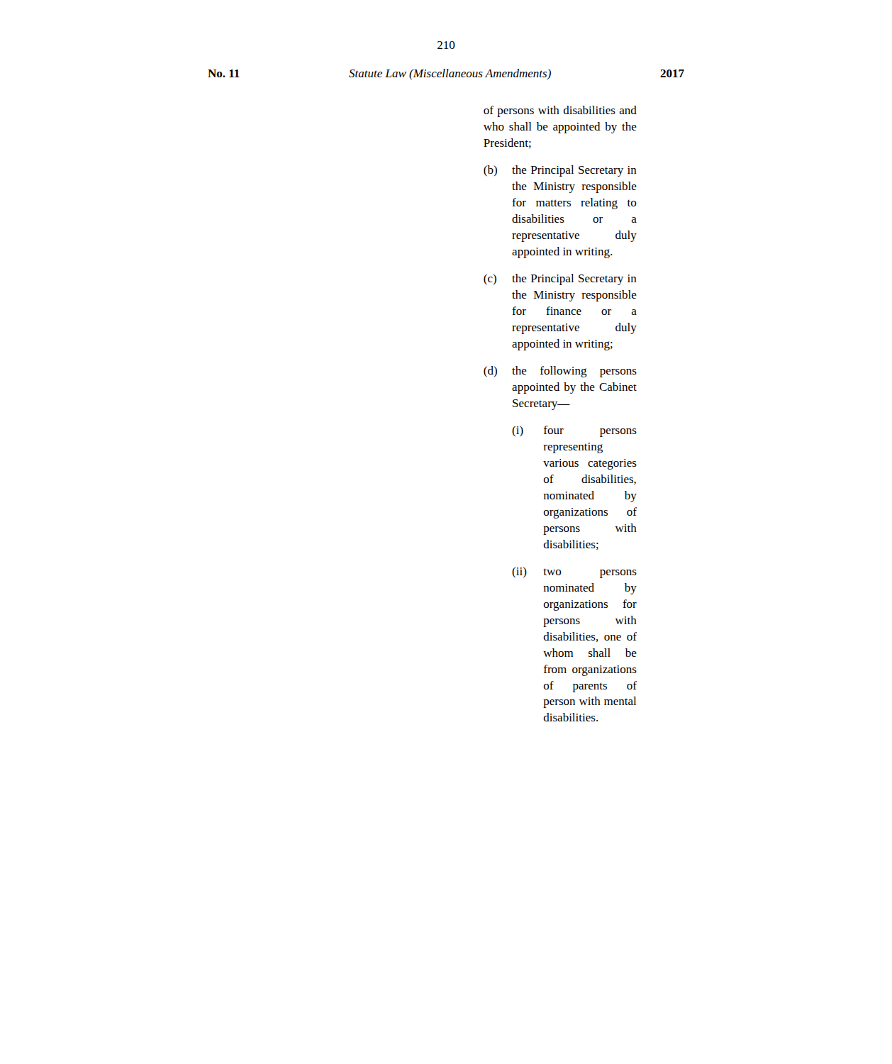210
No. 11 Statute Law (Miscellaneous Amendments) 2017
of persons with disabilities and who shall be appointed by the President;
(b) the Principal Secretary in the Ministry responsible for matters relating to disabilities or a representative duly appointed in writing.
(c) the Principal Secretary in the Ministry responsible for finance or a representative duly appointed in writing;
(d) the following persons appointed by the Cabinet Secretary—
(i) four persons representing various categories of disabilities, nominated by organizations of persons with disabilities;
(ii) two persons nominated by organizations for persons with disabilities, one of whom shall be from organizations of parents of person with mental disabilities.